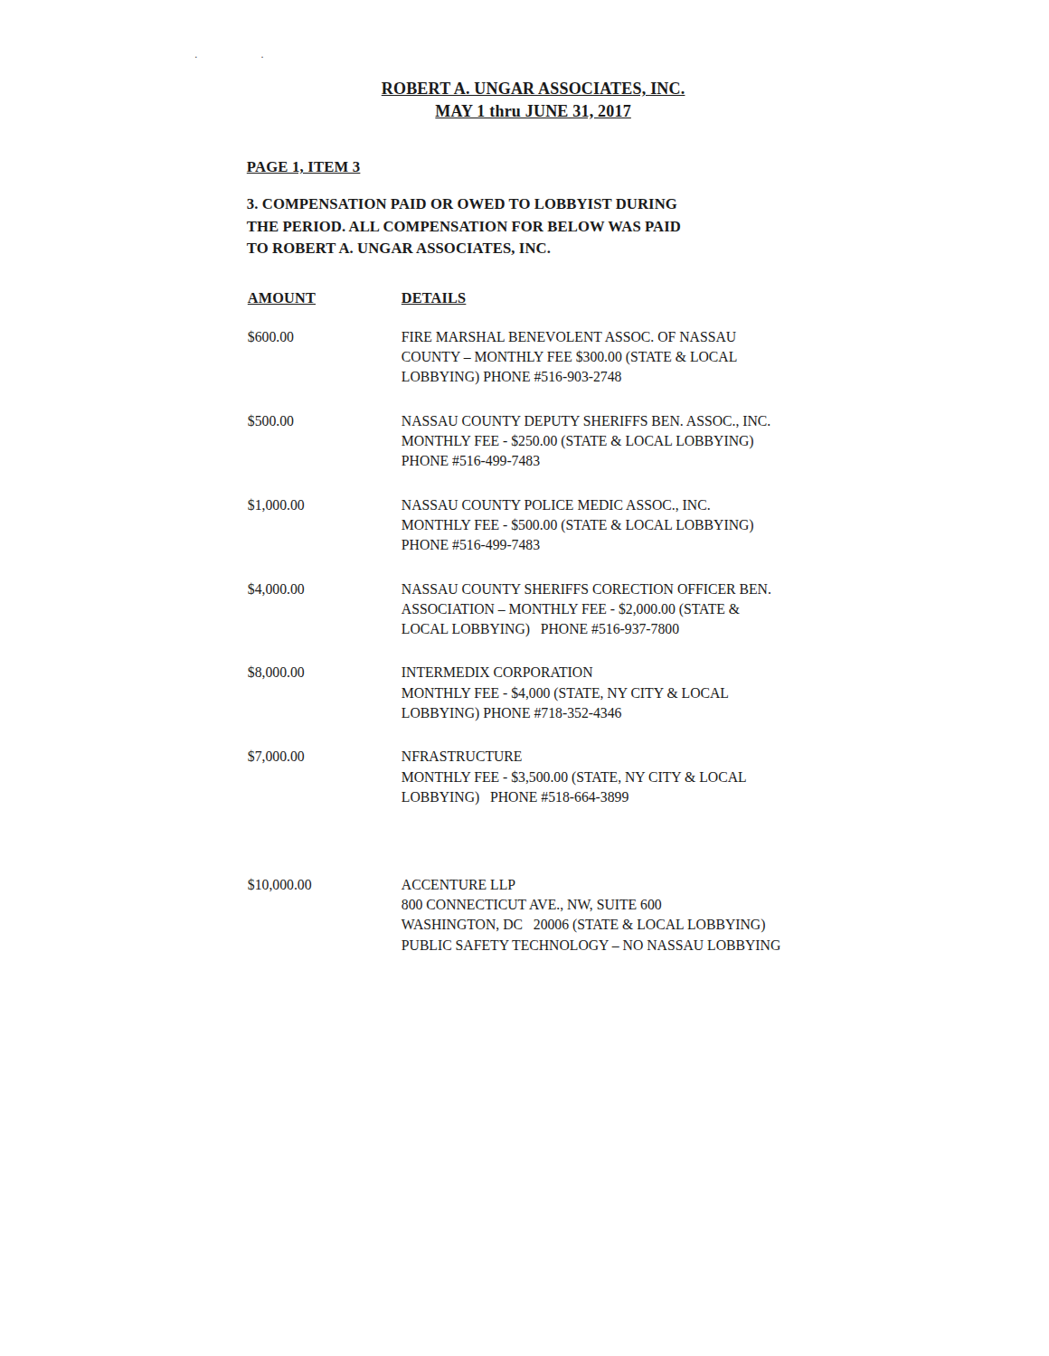. .
ROBERT A. UNGAR ASSOCIATES, INC. MAY 1 thru JUNE 31, 2017
PAGE 1, ITEM 3
3. COMPENSATION PAID OR OWED TO LOBBYIST DURING
THE PERIOD. ALL COMPENSATION FOR BELOW WAS PAID
TO ROBERT A. UNGAR ASSOCIATES, INC.
| AMOUNT | DETAILS |
| --- | --- |
| $600.00 | FIRE MARSHAL BENEVOLENT ASSOC. OF NASSAU COUNTY – MONTHLY FEE $300.00 (STATE & LOCAL LOBBYING) PHONE #516-903-2748 |
| $500.00 | NASSAU COUNTY DEPUTY SHERIFFS BEN. ASSOC., INC. MONTHLY FEE - $250.00 (STATE & LOCAL LOBBYING) PHONE #516-499-7483 |
| $1,000.00 | NASSAU COUNTY POLICE MEDIC ASSOC., INC. MONTHLY FEE - $500.00 (STATE & LOCAL LOBBYING) PHONE #516-499-7483 |
| $4,000.00 | NASSAU COUNTY SHERIFFS CORECTION OFFICER BEN. ASSOCIATION – MONTHLY FEE - $2,000.00 (STATE & LOCAL LOBBYING) PHONE #516-937-7800 |
| $8,000.00 | INTERMEDIX CORPORATION MONTHLY FEE - $4,000 (STATE, NY CITY & LOCAL LOBBYING) PHONE #718-352-4346 |
| $7,000.00 | NFRASTRUCTURE MONTHLY FEE - $3,500.00 (STATE, NY CITY & LOCAL LOBBYING) PHONE #518-664-3899 |
| $10,000.00 | ACCENTURE LLP 800 CONNECTICUT AVE., NW, SUITE 600 WASHINGTON, DC 20006 (STATE & LOCAL LOBBYING) PUBLIC SAFETY TECHNOLOGY – NO NASSAU LOBBYING |